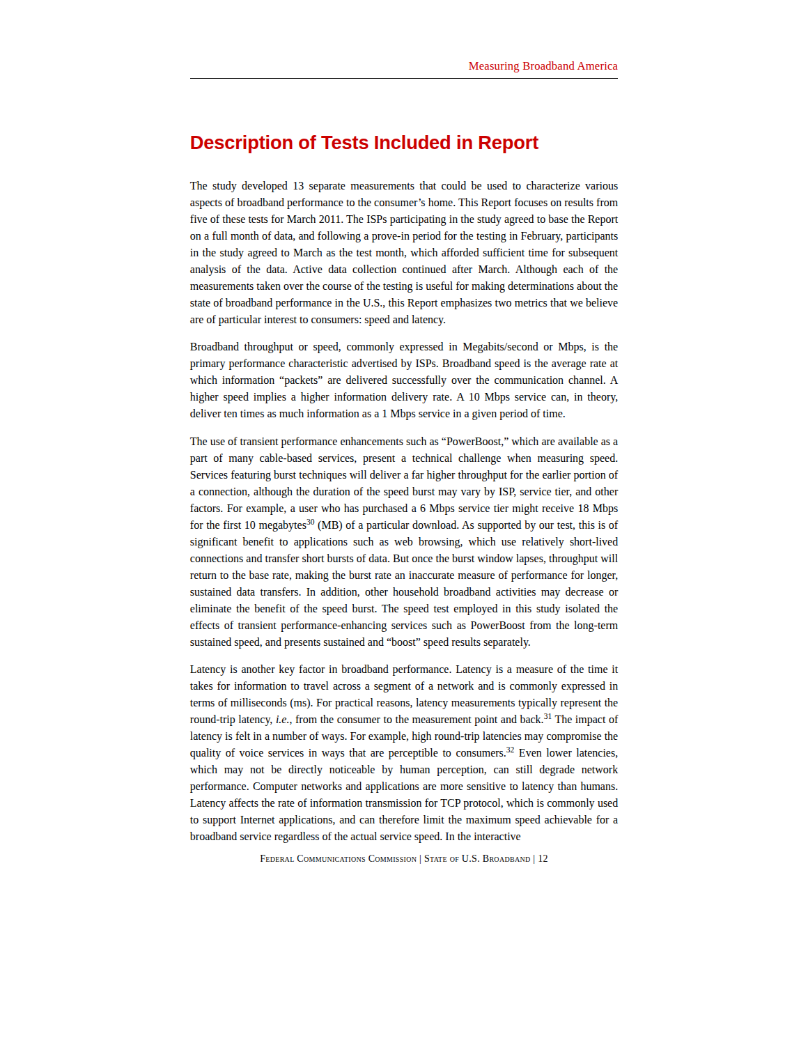Measuring Broadband America
Description of Tests Included in Report
The study developed 13 separate measurements that could be used to characterize various aspects of broadband performance to the consumer’s home. This Report focuses on results from five of these tests for March 2011. The ISPs participating in the study agreed to base the Report on a full month of data, and following a prove-in period for the testing in February, participants in the study agreed to March as the test month, which afforded sufficient time for subsequent analysis of the data. Active data collection continued after March. Although each of the measurements taken over the course of the testing is useful for making determinations about the state of broadband performance in the U.S., this Report emphasizes two metrics that we believe are of particular interest to consumers: speed and latency.
Broadband throughput or speed, commonly expressed in Megabits/second or Mbps, is the primary performance characteristic advertised by ISPs. Broadband speed is the average rate at which information “packets” are delivered successfully over the communication channel. A higher speed implies a higher information delivery rate. A 10 Mbps service can, in theory, deliver ten times as much information as a 1 Mbps service in a given period of time.
The use of transient performance enhancements such as “PowerBoost,” which are available as a part of many cable-based services, present a technical challenge when measuring speed. Services featuring burst techniques will deliver a far higher throughput for the earlier portion of a connection, although the duration of the speed burst may vary by ISP, service tier, and other factors. For example, a user who has purchased a 6 Mbps service tier might receive 18 Mbps for the first 10 megabytes30 (MB) of a particular download. As supported by our test, this is of significant benefit to applications such as web browsing, which use relatively short-lived connections and transfer short bursts of data. But once the burst window lapses, throughput will return to the base rate, making the burst rate an inaccurate measure of performance for longer, sustained data transfers. In addition, other household broadband activities may decrease or eliminate the benefit of the speed burst. The speed test employed in this study isolated the effects of transient performance-enhancing services such as PowerBoost from the long-term sustained speed, and presents sustained and “boost” speed results separately.
Latency is another key factor in broadband performance. Latency is a measure of the time it takes for information to travel across a segment of a network and is commonly expressed in terms of milliseconds (ms). For practical reasons, latency measurements typically represent the round-trip latency, i.e., from the consumer to the measurement point and back.31 The impact of latency is felt in a number of ways. For example, high round-trip latencies may compromise the quality of voice services in ways that are perceptible to consumers.32 Even lower latencies, which may not be directly noticeable by human perception, can still degrade network performance. Computer networks and applications are more sensitive to latency than humans. Latency affects the rate of information transmission for TCP protocol, which is commonly used to support Internet applications, and can therefore limit the maximum speed achievable for a broadband service regardless of the actual service speed. In the interactive
Federal Communications Commission | State of U.S. Broadband | 12